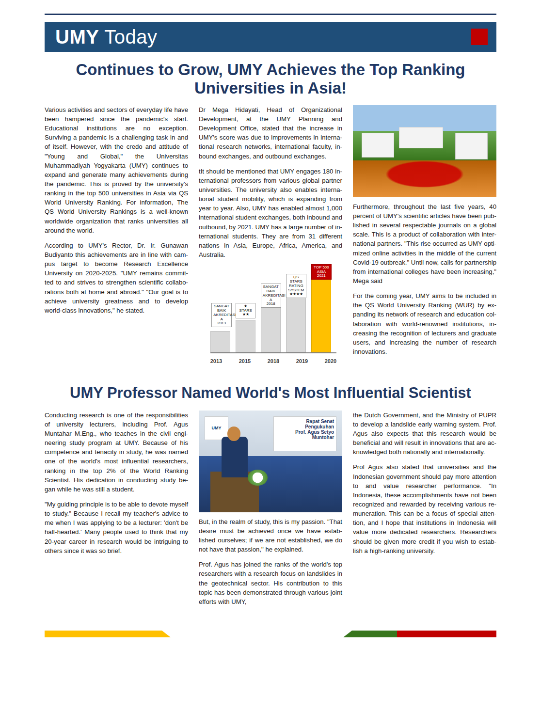UMY Today
Continues to Grow, UMY Achieves the Top Ranking Universities in Asia!
Various activities and sectors of everyday life have been hampered since the pandemic's start. Educational institutions are no exception. Surviving a pandemic is a challenging task in and of itself. However, with the credo and attitude of "Young and Global," the Universitas Muhammadiyah Yogyakarta (UMY) continues to expand and generate many achievements during the pandemic. This is proved by the university's ranking in the top 500 universities in Asia via QS World University Ranking. For information, The QS World University Rankings is a well-known worldwide organization that ranks universities all around the world.
According to UMY's Rector, Dr. Ir. Gunawan Budiyanto this achievements are in line with campus target to become Research Excellence University on 2020-2025. "UMY remains committed to and strives to strengthen scientific collaborations both at home and abroad." "Our goal is to achieve university greatness and to develop world-class innovations," he stated.
Dr Mega Hidayati, Head of Organizational Development, at the UMY Planning and Development Office, stated that the increase in UMY's score was due to improvements in international research networks, international faculty, inbound exchanges, and outbound exchanges.
tIt should be mentioned that UMY engages 180 international professors from various global partner universities. The university also enables international student mobility, which is expanding from year to year. Also, UMY has enabled almost 1,000 international student exchanges, both inbound and outbound, by 2021. UMY has a large number of international students. They are from 31 different nations in Asia, Europe, Africa, America, and Australia.
SANGAT BAIK
AKREDITASI A
2013
★ STARS
★★
SANGAT BAIK
AKREDITASI A
2018
QS STARS
RATING SYSTEM
★★★★
TOP 500
ASIA
2021
20132015201820192020
Furthermore, throughout the last five years, 40 percent of UMY's scientific articles have been published in several respectable journals on a global scale. This is a product of collaboration with international partners. "This rise occurred as UMY optimized online activities in the middle of the current Covid-19 outbreak." Until now, calls for partnership from international colleges have been increasing," Mega said
For the coming year, UMY aims to be included in the QS World University Ranking (WUR) by expanding its network of research and education collaboration with world-renowned institutions, increasing the recognition of lecturers and graduate users, and increasing the number of research innovations.
UMY Professor Named World's Most Influential Scientist
Conducting research is one of the responsibilities of university lecturers, including Prof. Agus Muntahar M.Eng., who teaches in the civil engineering study program at UMY. Because of his competence and tenacity in study, he was named one of the world's most influential researchers, ranking in the top 2% of the World Ranking Scientist. His dedication in conducting study began while he was still a student.
"My guiding principle is to be able to devote myself to study." Because I recall my teacher's advice to me when I was applying to be a lecturer: 'don't be half-hearted.' Many people used to think that my 20-year career in research would be intriguing to others since it was so brief.
UMY
Rapat Senat
Pengukuhan
Prof. Agus Setyo Muntohar
But, in the realm of study, this is my passion. "That desire must be achieved once we have established ourselves; if we are not established, we do not have that passion," he explained.
Prof. Agus has joined the ranks of the world's top researchers with a research focus on landslides in the geotechnical sector. His contribution to this topic has been demonstrated through various joint efforts with UMY,
the Dutch Government, and the Ministry of PUPR to develop a landslide early warning system. Prof. Agus also expects that this research would be beneficial and will result in innovations that are acknowledged both nationally and internationally.
Prof Agus also stated that universities and the Indonesian government should pay more attention to and value researcher performance. "In Indonesia, these accomplishments have not been recognized and rewarded by receiving various remuneration. This can be a focus of special attention, and I hope that institutions in Indonesia will value more dedicated researchers. Researchers should be given more credit if you wish to establish a high-ranking university.